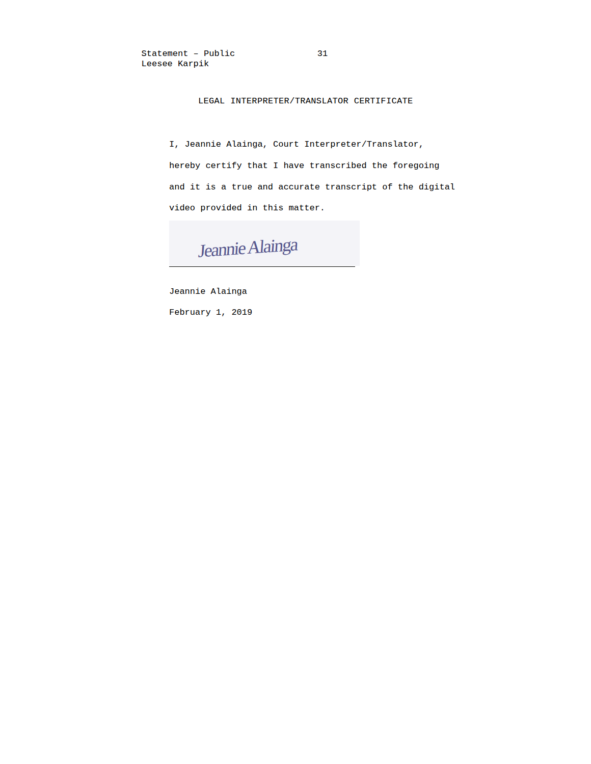Statement – Public Leesee Karpik
31
LEGAL INTERPRETER/TRANSLATOR CERTIFICATE
I, Jeannie Alainga, Court Interpreter/Translator, hereby certify that I have transcribed the foregoing and it is a true and accurate transcript of the digital video provided in this matter.
Jeannie Alainga
Jeannie Alainga
February 1, 2019